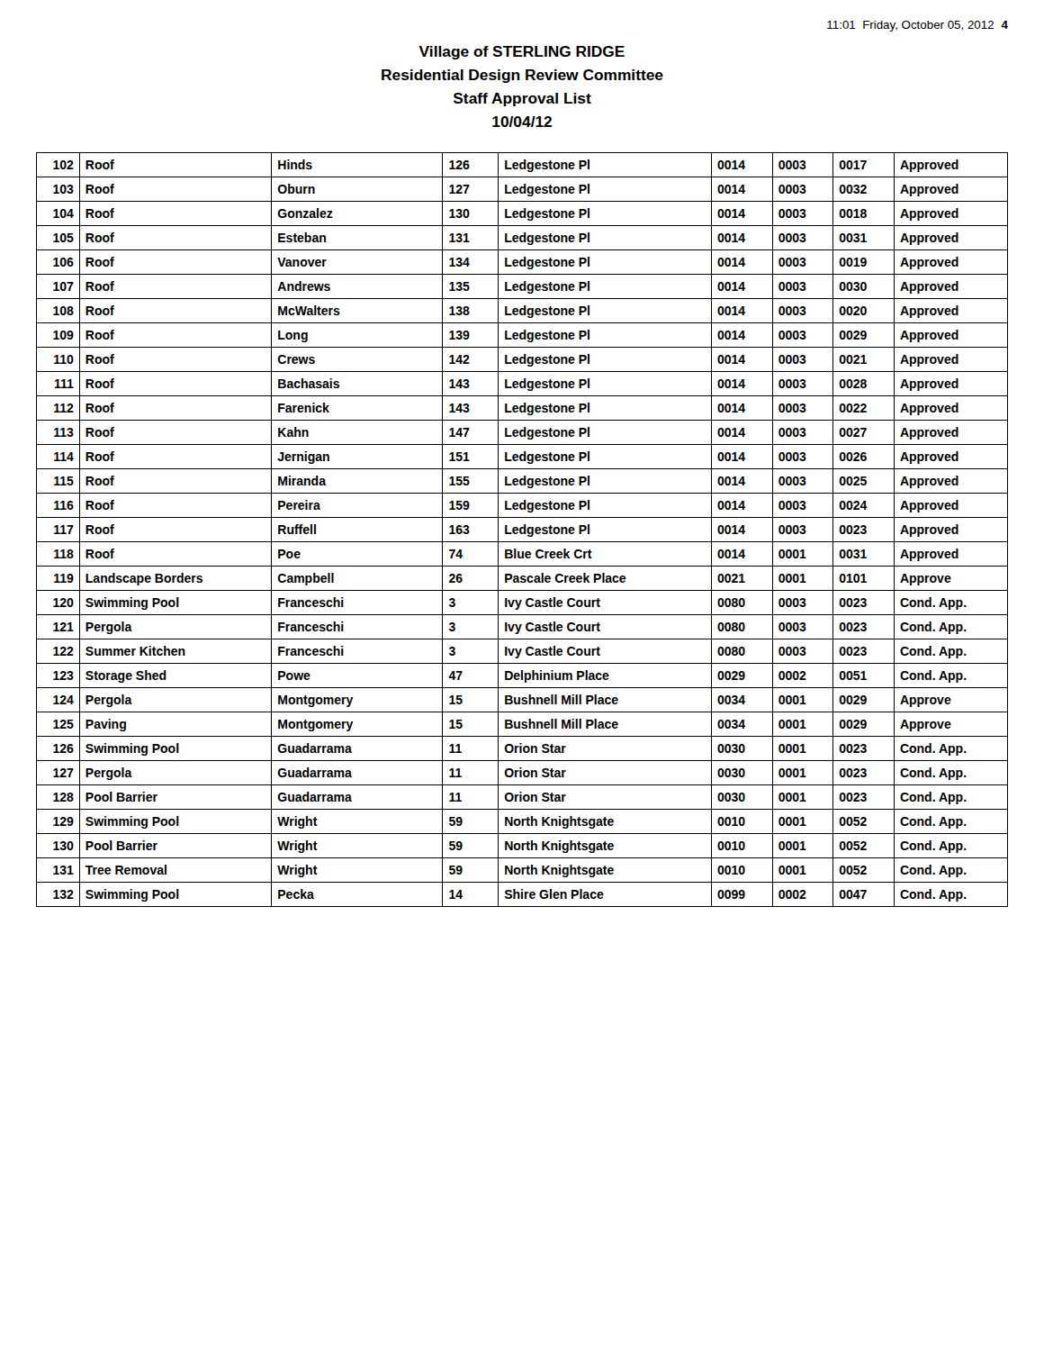11:01 Friday, October 05, 20124
Village of STERLING RIDGE
Residential Design Review Committee
Staff Approval List
10/04/12
| 102 | Roof | Hinds | 126 | Ledgestone Pl | 0014 | 0003 | 0017 | Approved |
| 103 | Roof | Oburn | 127 | Ledgestone Pl | 0014 | 0003 | 0032 | Approved |
| 104 | Roof | Gonzalez | 130 | Ledgestone Pl | 0014 | 0003 | 0018 | Approved |
| 105 | Roof | Esteban | 131 | Ledgestone Pl | 0014 | 0003 | 0031 | Approved |
| 106 | Roof | Vanover | 134 | Ledgestone Pl | 0014 | 0003 | 0019 | Approved |
| 107 | Roof | Andrews | 135 | Ledgestone Pl | 0014 | 0003 | 0030 | Approved |
| 108 | Roof | McWalters | 138 | Ledgestone Pl | 0014 | 0003 | 0020 | Approved |
| 109 | Roof | Long | 139 | Ledgestone Pl | 0014 | 0003 | 0029 | Approved |
| 110 | Roof | Crews | 142 | Ledgestone Pl | 0014 | 0003 | 0021 | Approved |
| 111 | Roof | Bachasais | 143 | Ledgestone Pl | 0014 | 0003 | 0028 | Approved |
| 112 | Roof | Farenick | 143 | Ledgestone Pl | 0014 | 0003 | 0022 | Approved |
| 113 | Roof | Kahn | 147 | Ledgestone Pl | 0014 | 0003 | 0027 | Approved |
| 114 | Roof | Jernigan | 151 | Ledgestone Pl | 0014 | 0003 | 0026 | Approved |
| 115 | Roof | Miranda | 155 | Ledgestone Pl | 0014 | 0003 | 0025 | Approved |
| 116 | Roof | Pereira | 159 | Ledgestone Pl | 0014 | 0003 | 0024 | Approved |
| 117 | Roof | Ruffell | 163 | Ledgestone Pl | 0014 | 0003 | 0023 | Approved |
| 118 | Roof | Poe | 74 | Blue Creek Crt | 0014 | 0001 | 0031 | Approved |
| 119 | Landscape Borders | Campbell | 26 | Pascale Creek Place | 0021 | 0001 | 0101 | Approve |
| 120 | Swimming Pool | Franceschi | 3 | Ivy Castle Court | 0080 | 0003 | 0023 | Cond. App. |
| 121 | Pergola | Franceschi | 3 | Ivy Castle Court | 0080 | 0003 | 0023 | Cond. App. |
| 122 | Summer Kitchen | Franceschi | 3 | Ivy Castle Court | 0080 | 0003 | 0023 | Cond. App. |
| 123 | Storage Shed | Powe | 47 | Delphinium Place | 0029 | 0002 | 0051 | Cond. App. |
| 124 | Pergola | Montgomery | 15 | Bushnell Mill Place | 0034 | 0001 | 0029 | Approve |
| 125 | Paving | Montgomery | 15 | Bushnell Mill Place | 0034 | 0001 | 0029 | Approve |
| 126 | Swimming Pool | Guadarrama | 11 | Orion Star | 0030 | 0001 | 0023 | Cond. App. |
| 127 | Pergola | Guadarrama | 11 | Orion Star | 0030 | 0001 | 0023 | Cond. App. |
| 128 | Pool Barrier | Guadarrama | 11 | Orion Star | 0030 | 0001 | 0023 | Cond. App. |
| 129 | Swimming Pool | Wright | 59 | North Knightsgate | 0010 | 0001 | 0052 | Cond. App. |
| 130 | Pool Barrier | Wright | 59 | North Knightsgate | 0010 | 0001 | 0052 | Cond. App. |
| 131 | Tree Removal | Wright | 59 | North Knightsgate | 0010 | 0001 | 0052 | Cond. App. |
| 132 | Swimming Pool | Pecka | 14 | Shire Glen Place | 0099 | 0002 | 0047 | Cond. App. |